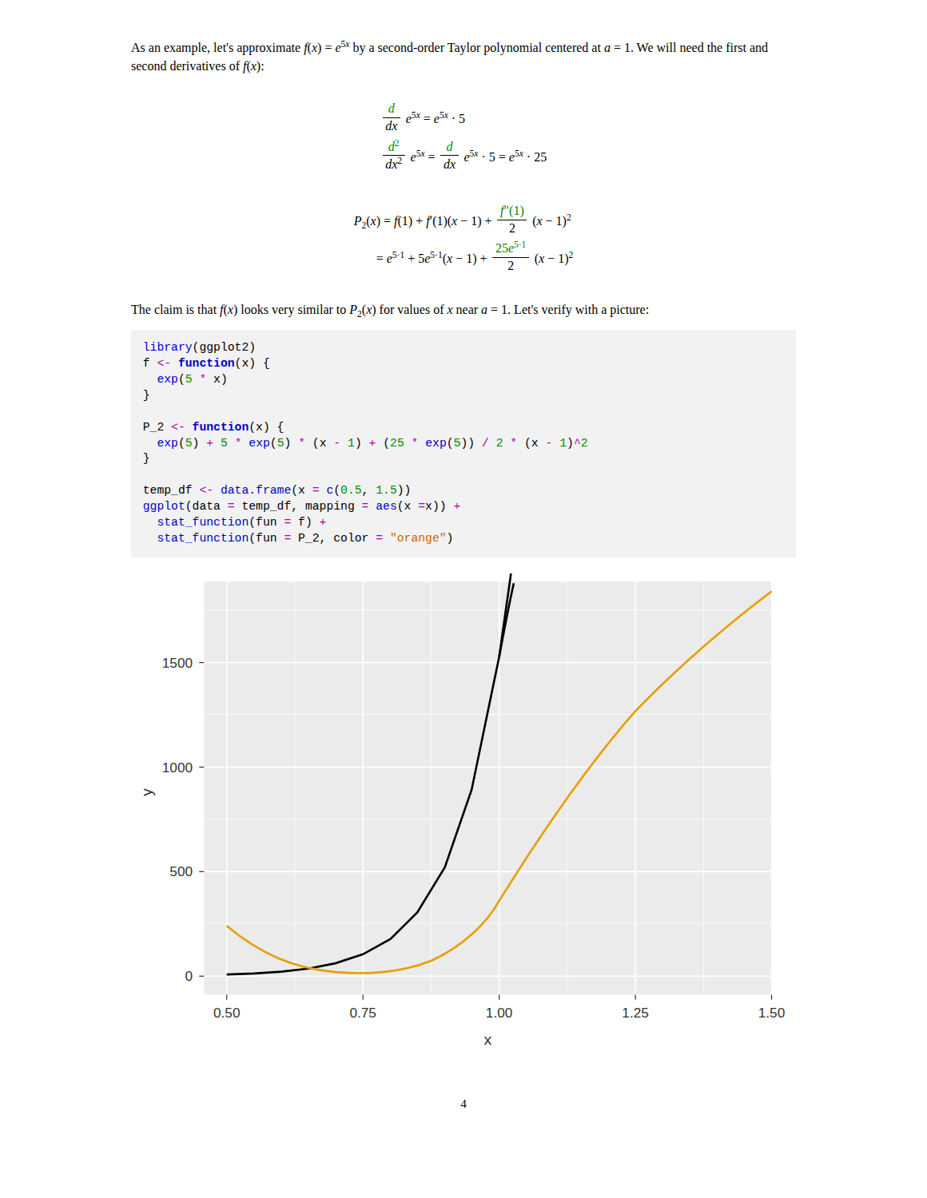As an example, let's approximate f(x) = e5x by a second-order Taylor polynomial centered at a = 1. We will need the first and second derivatives of f(x):
ddx e5x = e5x · 5 d2 dx2 e5x = ddx e5x · 5 = e5x · 25
P2(x) = f(1) + f′(1)(x − 1) + f″(1) 2 (x − 1)2 = e5·1 + 5e5·1(x − 1) + 25e5·12 (x − 1)2
The claim is that f(x) looks very similar to P2(x) for values of x near a = 1. Let's verify with a picture:
library(ggplot2)
f <- function(x) {
  exp(5 * x)
}

P_2 <- function(x) {
  exp(5) + 5 * exp(5) * (x - 1) + (25 * exp(5)) / 2 * (x - 1)^2
}

temp_df <- data.frame(x = c(0.5, 1.5))
ggplot(data = temp_df, mapping = aes(x =x)) +
  stat_function(fun = f) +
  stat_function(fun = P_2, color = "orange")
0.50 0.75 1.00 1.25 1.50 0 500 1000 1500 x y
4